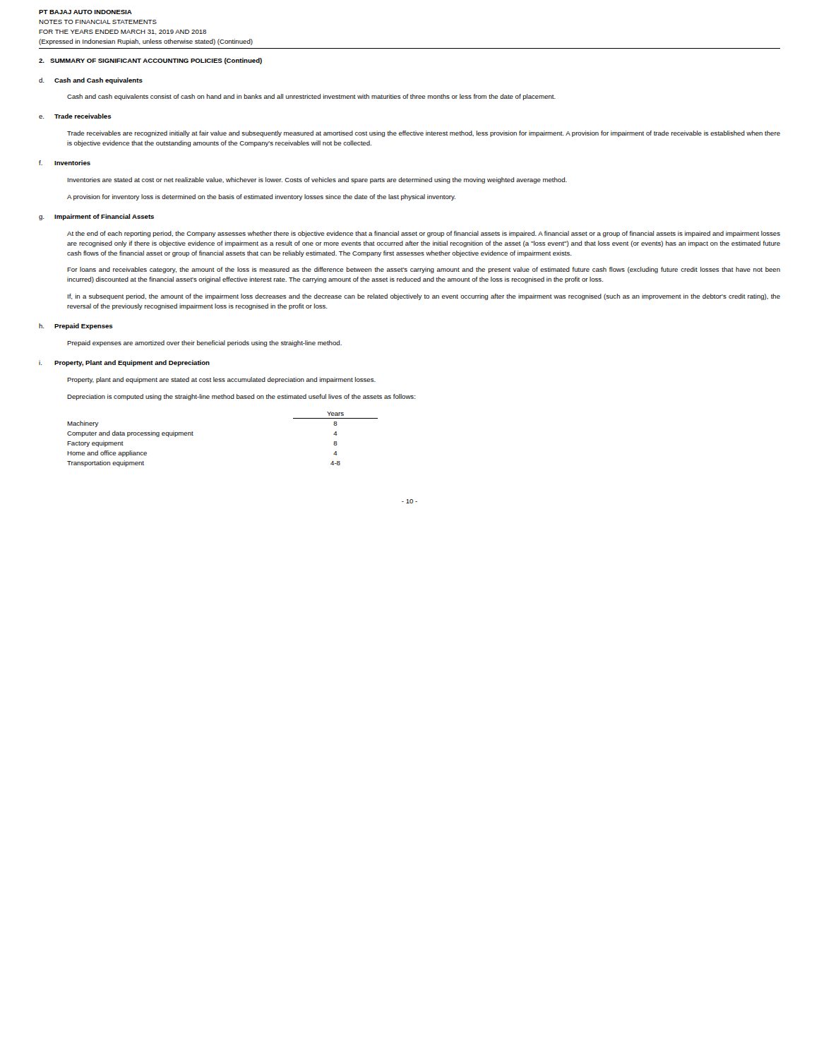PT BAJAJ AUTO INDONESIA
NOTES TO FINANCIAL STATEMENTS
FOR THE YEARS ENDED MARCH 31, 2019 AND 2018
(Expressed in Indonesian Rupiah, unless otherwise stated) (Continued)
2. SUMMARY OF SIGNIFICANT ACCOUNTING POLICIES (Continued)
d.
Cash and Cash equivalents
Cash and cash equivalents consist of cash on hand and in banks and all unrestricted investment with maturities of three months or less from the date of placement.
e.
Trade receivables
Trade receivables are recognized initially at fair value and subsequently measured at amortised cost using the effective interest method, less provision for impairment. A provision for impairment of trade receivable is established when there is objective evidence that the outstanding amounts of the Company's receivables will not be collected.
f.
Inventories
Inventories are stated at cost or net realizable value, whichever is lower. Costs of vehicles and spare parts are determined using the moving weighted average method.
A provision for inventory loss is determined on the basis of estimated inventory losses since the date of the last physical inventory.
g.
Impairment of Financial Assets
At the end of each reporting period, the Company assesses whether there is objective evidence that a financial asset or group of financial assets is impaired. A financial asset or a group of financial assets is impaired and impairment losses are recognised only if there is objective evidence of impairment as a result of one or more events that occurred after the initial recognition of the asset (a "loss event") and that loss event (or events) has an impact on the estimated future cash flows of the financial asset or group of financial assets that can be reliably estimated. The Company first assesses whether objective evidence of impairment exists.
For loans and receivables category, the amount of the loss is measured as the difference between the asset's carrying amount and the present value of estimated future cash flows (excluding future credit losses that have not been incurred) discounted at the financial asset's original effective interest rate. The carrying amount of the asset is reduced and the amount of the loss is recognised in the profit or loss.
If, in a subsequent period, the amount of the impairment loss decreases and the decrease can be related objectively to an event occurring after the impairment was recognised (such as an improvement in the debtor's credit rating), the reversal of the previously recognised impairment loss is recognised in the profit or loss.
h.
Prepaid Expenses
Prepaid expenses are amortized over their beneficial periods using the straight-line method.
i.
Property, Plant and Equipment and Depreciation
Property, plant and equipment are stated at cost less accumulated depreciation and impairment losses.
Depreciation is computed using the straight-line method based on the estimated useful lives of the assets as follows:
| | Years |
| Machinery | 8 |
| Computer and data processing equipment | 4 |
| Factory equipment | 8 |
| Home and office appliance | 4 |
| Transportation equipment | 4-8 |
- 10 -